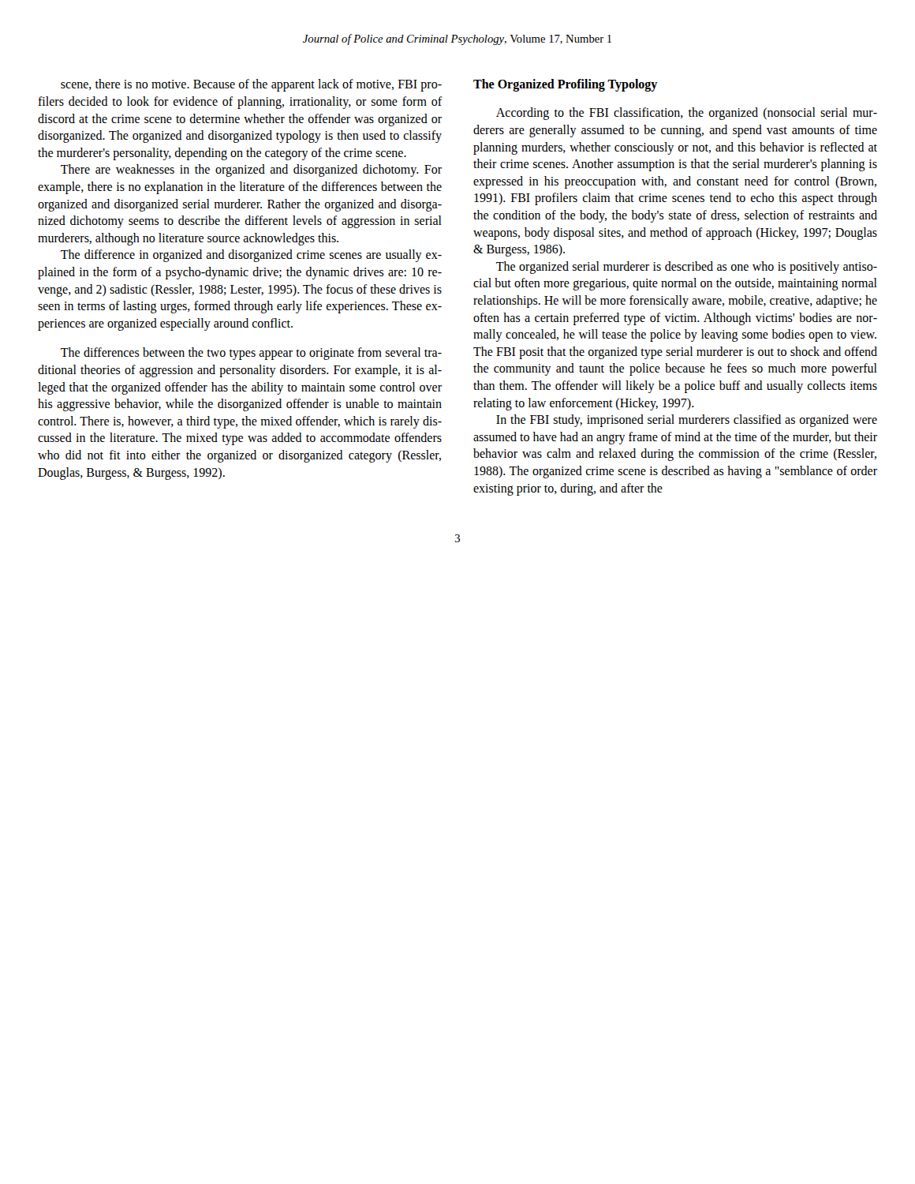Journal of Police and Criminal Psychology, Volume 17, Number 1
scene, there is no motive. Because of the apparent lack of motive, FBI profilers decided to look for evidence of planning, irrationality, or some form of discord at the crime scene to determine whether the offender was organized or disorganized. The organized and disorganized typology is then used to classify the murderer's personality, depending on the category of the crime scene.
There are weaknesses in the organized and disorganized dichotomy. For example, there is no explanation in the literature of the differences between the organized and disorganized serial murderer. Rather the organized and disorganized dichotomy seems to describe the different levels of aggression in serial murderers, although no literature source acknowledges this.
The difference in organized and disorganized crime scenes are usually explained in the form of a psycho-dynamic drive; the dynamic drives are: 10 revenge, and 2) sadistic (Ressler, 1988; Lester, 1995). The focus of these drives is seen in terms of lasting urges, formed through early life experiences. These experiences are organized especially around conflict.
The differences between the two types appear to originate from several traditional theories of aggression and personality disorders. For example, it is alleged that the organized offender has the ability to maintain some control over his aggressive behavior, while the disorganized offender is unable to maintain control. There is, however, a third type, the mixed offender, which is rarely discussed in the literature. The mixed type was added to accommodate offenders who did not fit into either the organized or disorganized category (Ressler, Douglas, Burgess, & Burgess, 1992).
The Organized Profiling Typology
According to the FBI classification, the organized (nonsocial serial murderers are generally assumed to be cunning, and spend vast amounts of time planning murders, whether consciously or not, and this behavior is reflected at their crime scenes. Another assumption is that the serial murderer's planning is expressed in his preoccupation with, and constant need for control (Brown, 1991). FBI profilers claim that crime scenes tend to echo this aspect through the condition of the body, the body's state of dress, selection of restraints and weapons, body disposal sites, and method of approach (Hickey, 1997; Douglas & Burgess, 1986).
The organized serial murderer is described as one who is positively antisocial but often more gregarious, quite normal on the outside, maintaining normal relationships. He will be more forensically aware, mobile, creative, adaptive; he often has a certain preferred type of victim. Although victims' bodies are normally concealed, he will tease the police by leaving some bodies open to view. The FBI posit that the organized type serial murderer is out to shock and offend the community and taunt the police because he fees so much more powerful than them. The offender will likely be a police buff and usually collects items relating to law enforcement (Hickey, 1997).
In the FBI study, imprisoned serial murderers classified as organized were assumed to have had an angry frame of mind at the time of the murder, but their behavior was calm and relaxed during the commission of the crime (Ressler, 1988). The organized crime scene is described as having a "semblance of order existing prior to, during, and after the
3